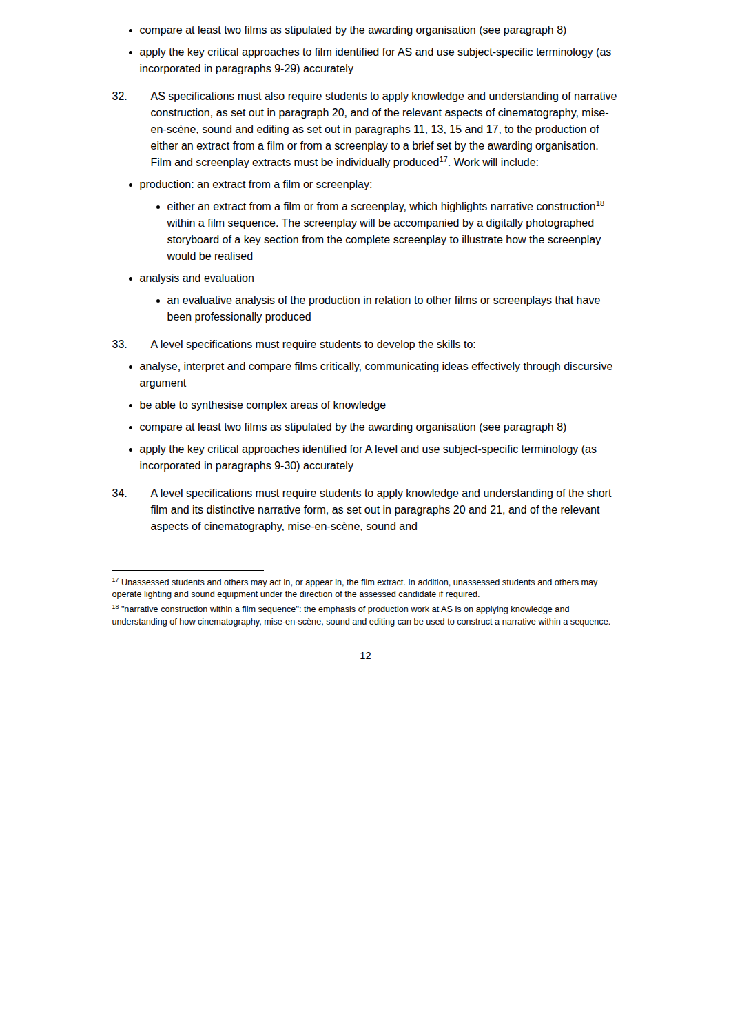compare at least two films as stipulated by the awarding organisation (see paragraph 8)
apply the key critical approaches to film identified for AS and use subject-specific terminology (as incorporated in paragraphs 9-29) accurately
32.
AS specifications must also require students to apply knowledge and understanding of narrative construction, as set out in paragraph 20, and of the relevant aspects of cinematography, mise-en-scène, sound and editing as set out in paragraphs 11, 13, 15 and 17, to the production of either an extract from a film or from a screenplay to a brief set by the awarding organisation. Film and screenplay extracts must be individually produced17. Work will include:
production: an extract from a film or screenplay:
either an extract from a film or from a screenplay, which highlights narrative construction18 within a film sequence. The screenplay will be accompanied by a digitally photographed storyboard of a key section from the complete screenplay to illustrate how the screenplay would be realised
analysis and evaluation
an evaluative analysis of the production in relation to other films or screenplays that have been professionally produced
33.
A level specifications must require students to develop the skills to:
analyse, interpret and compare films critically, communicating ideas effectively through discursive argument
be able to synthesise complex areas of knowledge
compare at least two films as stipulated by the awarding organisation (see paragraph 8)
apply the key critical approaches identified for A level and use subject-specific terminology (as incorporated in paragraphs 9-30) accurately
34.
A level specifications must require students to apply knowledge and understanding of the short film and its distinctive narrative form, as set out in paragraphs 20 and 21, and of the relevant aspects of cinematography, mise-en-scène, sound and
17 Unassessed students and others may act in, or appear in, the film extract. In addition, unassessed students and others may operate lighting and sound equipment under the direction of the assessed candidate if required.
18 "narrative construction within a film sequence": the emphasis of production work at AS is on applying knowledge and understanding of how cinematography, mise-en-scène, sound and editing can be used to construct a narrative within a sequence.
12